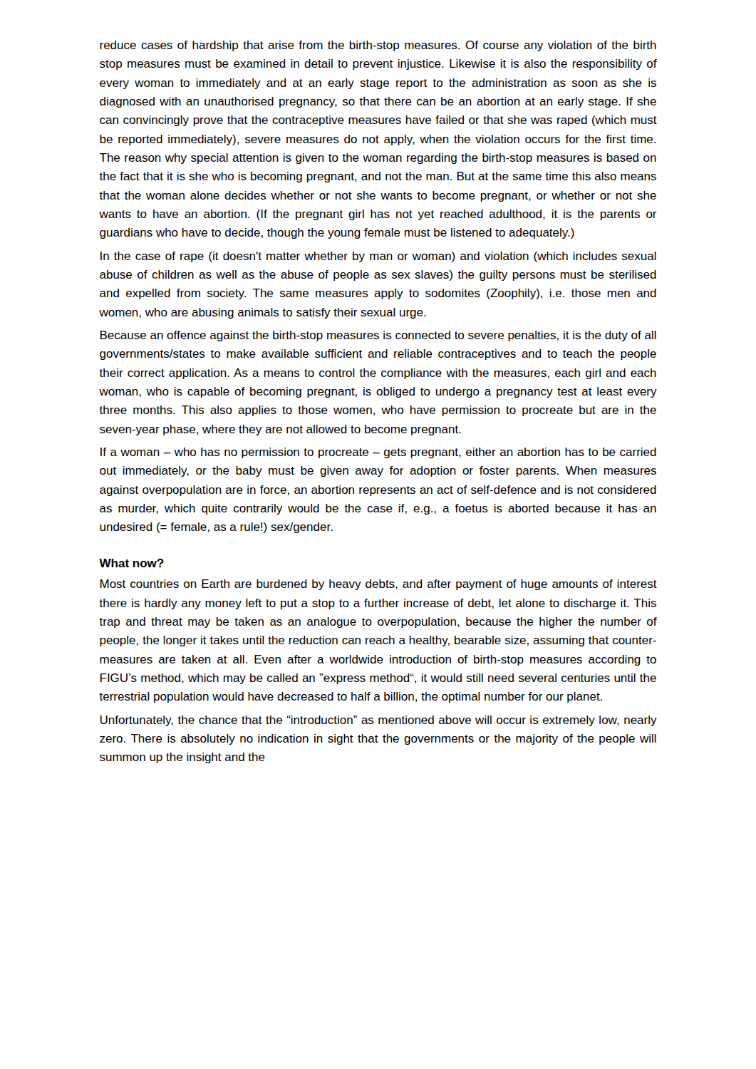reduce cases of hardship that arise from the birth-stop measures. Of course any violation of the birth stop measures must be examined in detail to prevent injustice. Likewise it is also the responsibility of every woman to immediately and at an early stage report to the administration as soon as she is diagnosed with an unauthorised pregnancy, so that there can be an abortion at an early stage. If she can convincingly prove that the contraceptive measures have failed or that she was raped (which must be reported immediately), severe measures do not apply, when the violation occurs for the first time. The reason why special attention is given to the woman regarding the birth-stop measures is based on the fact that it is she who is becoming pregnant, and not the man. But at the same time this also means that the woman alone decides whether or not she wants to become pregnant, or whether or not she wants to have an abortion. (If the pregnant girl has not yet reached adulthood, it is the parents or guardians who have to decide, though the young female must be listened to adequately.)
In the case of rape (it doesn't matter whether by man or woman) and violation (which includes sexual abuse of children as well as the abuse of people as sex slaves) the guilty persons must be sterilised and expelled from society. The same measures apply to sodomites (Zoophily), i.e. those men and women, who are abusing animals to satisfy their sexual urge.
Because an offence against the birth-stop measures is connected to severe penalties, it is the duty of all governments/states to make available sufficient and reliable contraceptives and to teach the people their correct application. As a means to control the compliance with the measures, each girl and each woman, who is capable of becoming pregnant, is obliged to undergo a pregnancy test at least every three months. This also applies to those women, who have permission to procreate but are in the seven-year phase, where they are not allowed to become pregnant.
If a woman – who has no permission to procreate – gets pregnant, either an abortion has to be carried out immediately, or the baby must be given away for adoption or foster parents. When measures against overpopulation are in force, an abortion represents an act of self-defence and is not considered as murder, which quite contrarily would be the case if, e.g., a foetus is aborted because it has an undesired (= female, as a rule!) sex/gender.
What now?
Most countries on Earth are burdened by heavy debts, and after payment of huge amounts of interest there is hardly any money left to put a stop to a further increase of debt, let alone to discharge it. This trap and threat may be taken as an analogue to overpopulation, because the higher the number of people, the longer it takes until the reduction can reach a healthy, bearable size, assuming that counter-measures are taken at all. Even after a worldwide introduction of birth-stop measures according to FIGU’s method, which may be called an ”express method“, it would still need several centuries until the terrestrial population would have decreased to half a billion, the optimal number for our planet.
Unfortunately, the chance that the “introduction” as mentioned above will occur is extremely low, nearly zero. There is absolutely no indication in sight that the governments or the majority of the people will summon up the insight and the